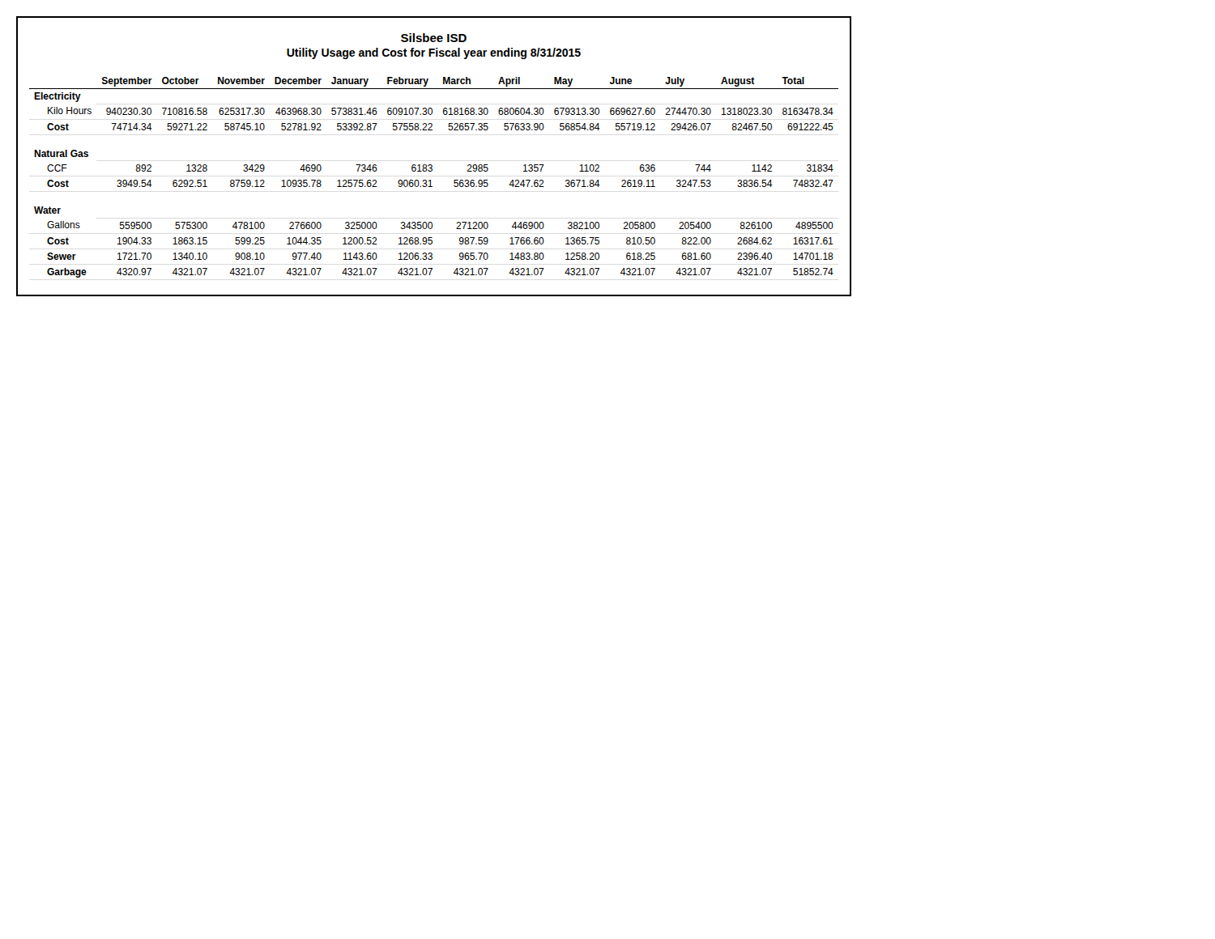Silsbee ISD
Utility Usage and Cost for Fiscal year ending 8/31/2015
| | September | October | November | December | January | February | March | April | May | June | July | August | Total |
| --- | --- | --- | --- | --- | --- | --- | --- | --- | --- | --- | --- | --- | --- |
| Electricity | |
| Kilo Hours | 940230.30 | 710816.58 | 625317.30 | 463968.30 | 573831.46 | 609107.30 | 618168.30 | 680604.30 | 679313.30 | 669627.60 | 274470.30 | 1318023.30 | 8163478.34 |
| Cost | 74714.34 | 59271.22 | 58745.10 | 52781.92 | 53392.87 | 57558.22 | 52657.35 | 57633.90 | 56854.84 | 55719.12 | 29426.07 | 82467.50 | 691222.45 |
| Natural Gas | |
| CCF | 892 | 1328 | 3429 | 4690 | 7346 | 6183 | 2985 | 1357 | 1102 | 636 | 744 | 1142 | 31834 |
| Cost | 3949.54 | 6292.51 | 8759.12 | 10935.78 | 12575.62 | 9060.31 | 5636.95 | 4247.62 | 3671.84 | 2619.11 | 3247.53 | 3836.54 | 74832.47 |
| Water | |
| Gallons | 559500 | 575300 | 478100 | 276600 | 325000 | 343500 | 271200 | 446900 | 382100 | 205800 | 205400 | 826100 | 4895500 |
| Cost | 1904.33 | 1863.15 | 599.25 | 1044.35 | 1200.52 | 1268.95 | 987.59 | 1766.60 | 1365.75 | 810.50 | 822.00 | 2684.62 | 16317.61 |
| Sewer | 1721.70 | 1340.10 | 908.10 | 977.40 | 1143.60 | 1206.33 | 965.70 | 1483.80 | 1258.20 | 618.25 | 681.60 | 2396.40 | 14701.18 |
| Garbage | 4320.97 | 4321.07 | 4321.07 | 4321.07 | 4321.07 | 4321.07 | 4321.07 | 4321.07 | 4321.07 | 4321.07 | 4321.07 | 4321.07 | 51852.74 |